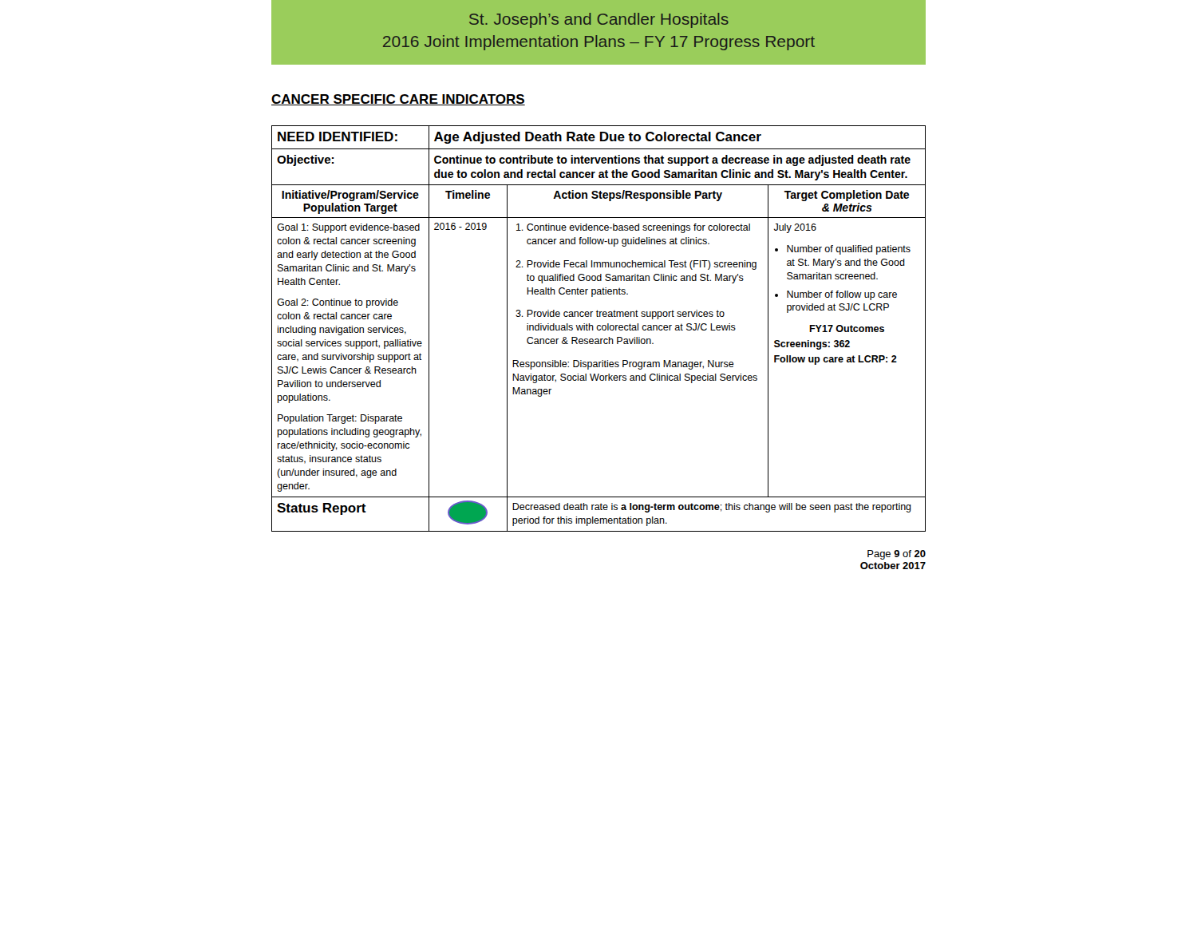St. Joseph’s and Candler Hospitals
2016 Joint Implementation Plans – FY 17 Progress Report
CANCER SPECIFIC CARE INDICATORS
| NEED IDENTIFIED: | Age Adjusted Death Rate Due to Colorectal Cancer |
| Objective: | Continue to contribute to interventions that support a decrease in age adjusted death rate due to colon and rectal cancer at the Good Samaritan Clinic and St. Mary's Health Center. |
| Initiative/Program/Service Population Target | Timeline | Action Steps/Responsible Party | Target Completion Date & Metrics |
| Goal 1: Support evidence-based colon & rectal cancer screening and early detection at the Good Samaritan Clinic and St. Mary's Health Center. Goal 2: Continue to provide colon & rectal cancer care including navigation services, social services support, palliative care, and survivorship support at SJ/C Lewis Cancer & Research Pavilion to underserved populations. Population Target: Disparate populations including geography, race/ethnicity, socio-economic status, insurance status (un/under insured, age and gender. | 2016 - 2019 | Continue evidence-based screenings for colorectal cancer and follow-up guidelines at clinics. Provide Fecal Immunochemical Test (FIT) screening to qualified Good Samaritan Clinic and St. Mary's Health Center patients. Provide cancer treatment support services to individuals with colorectal cancer at SJ/C Lewis Cancer & Research Pavilion. Responsible: Disparities Program Manager, Nurse Navigator, Social Workers and Clinical Special Services Manager | July 2016 Number of qualified patients at St. Mary’s and the Good Samaritan screened. Number of follow up care provided at SJ/C LCRP FY17 Outcomes Screenings: 362 Follow up care at LCRP: 2 |
| Status Report | | Decreased death rate is a long-term outcome ; this change will be seen past the reporting period for this implementation plan. |
Page 9 of 20
October 2017